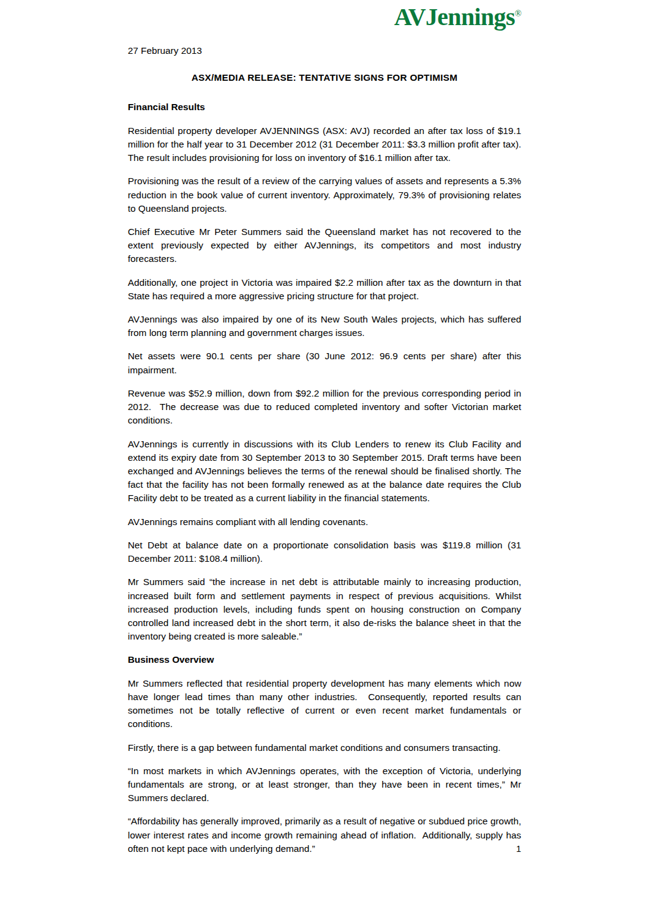AVJennings®
27 February 2013
ASX/MEDIA RELEASE: TENTATIVE SIGNS FOR OPTIMISM
Financial Results
Residential property developer AVJENNINGS (ASX: AVJ) recorded an after tax loss of $19.1 million for the half year to 31 December 2012 (31 December 2011: $3.3 million profit after tax). The result includes provisioning for loss on inventory of $16.1 million after tax.
Provisioning was the result of a review of the carrying values of assets and represents a 5.3% reduction in the book value of current inventory. Approximately, 79.3% of provisioning relates to Queensland projects.
Chief Executive Mr Peter Summers said the Queensland market has not recovered to the extent previously expected by either AVJennings, its competitors and most industry forecasters.
Additionally, one project in Victoria was impaired $2.2 million after tax as the downturn in that State has required a more aggressive pricing structure for that project.
AVJennings was also impaired by one of its New South Wales projects, which has suffered from long term planning and government charges issues.
Net assets were 90.1 cents per share (30 June 2012: 96.9 cents per share) after this impairment.
Revenue was $52.9 million, down from $92.2 million for the previous corresponding period in 2012. The decrease was due to reduced completed inventory and softer Victorian market conditions.
AVJennings is currently in discussions with its Club Lenders to renew its Club Facility and extend its expiry date from 30 September 2013 to 30 September 2015. Draft terms have been exchanged and AVJennings believes the terms of the renewal should be finalised shortly. The fact that the facility has not been formally renewed as at the balance date requires the Club Facility debt to be treated as a current liability in the financial statements.
AVJennings remains compliant with all lending covenants.
Net Debt at balance date on a proportionate consolidation basis was $119.8 million (31 December 2011: $108.4 million).
Mr Summers said “the increase in net debt is attributable mainly to increasing production, increased built form and settlement payments in respect of previous acquisitions. Whilst increased production levels, including funds spent on housing construction on Company controlled land increased debt in the short term, it also de-risks the balance sheet in that the inventory being created is more saleable.”
Business Overview
Mr Summers reflected that residential property development has many elements which now have longer lead times than many other industries. Consequently, reported results can sometimes not be totally reflective of current or even recent market fundamentals or conditions.
Firstly, there is a gap between fundamental market conditions and consumers transacting.
“In most markets in which AVJennings operates, with the exception of Victoria, underlying fundamentals are strong, or at least stronger, than they have been in recent times,” Mr Summers declared.
“Affordability has generally improved, primarily as a result of negative or subdued price growth, lower interest rates and income growth remaining ahead of inflation. Additionally, supply has often not kept pace with underlying demand.”
1